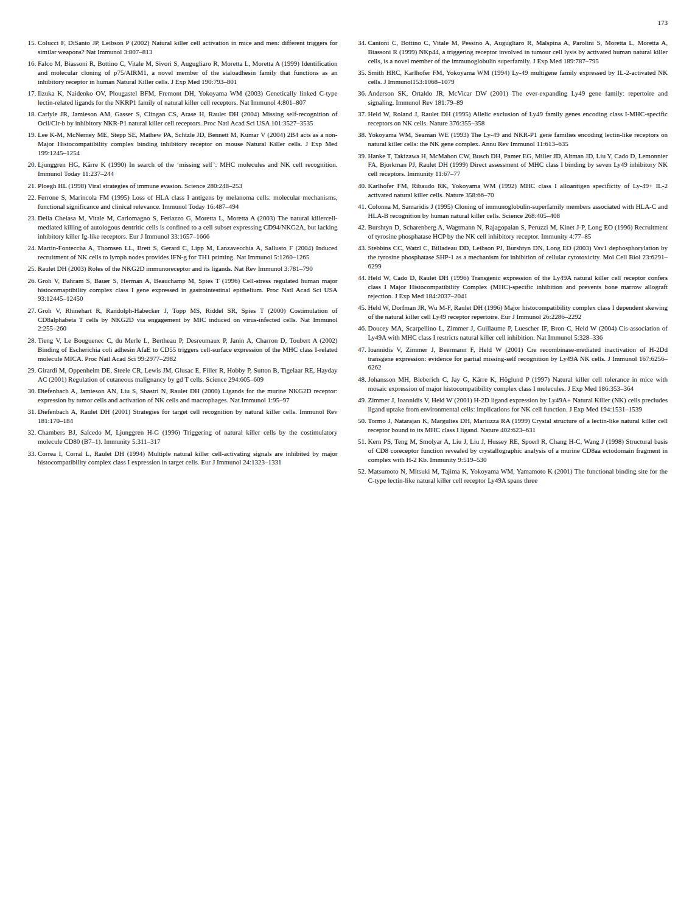173
Colucci F, DiSanto JP, Leibson P (2002) Natural killer cell activation in mice and men: different triggers for similar weapons? Nat Immunol 3:807–813
Falco M, Biassoni R, Bottino C, Vitale M, Sivori S, Augugliaro R, Moretta L, Moretta A (1999) Identification and molecular cloning of p75/AIRM1, a novel member of the sialoadhesin family that functions as an inhibitory receptor in human Natural Killer cells. J Exp Med 190:793–801
Iizuka K, Naidenko OV, Plougastel BFM, Fremont DH, Yokoyama WM (2003) Genetically linked C-type lectin-related ligands for the NKRP1 family of natural killer cell receptors. Nat Immunol 4:801–807
Carlyle JR, Jamieson AM, Gasser S, Clingan CS, Arase H, Raulet DH (2004) Missing self-recognition of Ocil/Clr-b by inhibitory NKR-P1 natural killer cell receptors. Proc Natl Acad Sci USA 101:3527–3535
Lee K-M, McNerney ME, Stepp SE, Mathew PA, Schtzle JD, Bennett M, Kumar V (2004) 2B4 acts as a non-Major Histocompatibility complex binding inhibitory receptor on mouse Natural Killer cells. J Exp Med 199:1245–1254
Ljunggren HG, Kärre K (1990) In search of the ‘missing self’: MHC molecules and NK cell recognition. Immunol Today 11:237–244
Ploegh HL (1998) Viral strategies of immune evasion. Science 280:248–253
Ferrone S, Marincola FM (1995) Loss of HLA class I antigens by melanoma cells: molecular mechanisms, functional significance and clinical relevance. Immunol Today 16:487–494
Della Cheiasa M, Vitale M, Carlomagno S, Ferlazzo G, Moretta L, Moretta A (2003) The natural killercell-mediated killing of autologous dentritic cells is confined to a cell subset expressing CD94/NKG2A, but lacking inhibitory killer Ig-like receptors. Eur J Immunol 33:1657–1666
Martin-Fonteccha A, Thomsen LL, Brett S, Gerard C, Lipp M, Lanzavecchia A, Sallusto F (2004) Induced recruitment of NK cells to lymph nodes provides IFN-g for TH1 priming. Nat Immunol 5:1260–1265
Raulet DH (2003) Roles of the NKG2D immunoreceptor and its ligands. Nat Rev Immunol 3:781–790
Groh V, Bahram S, Bauer S, Herman A, Beauchamp M, Spies T (1996) Cell-stress regulated human major histocomaptibility complex class I gene expressed in gastrointestinal epithelium. Proc Natl Acad Sci USA 93:12445–12450
Groh V, Rhinehart R, Randolph-Habecker J, Topp MS, Riddel SR, Spies T (2000) Costimulation of CD8alphabeta T cells by NKG2D via engagement by MIC induced on virus-infected cells. Nat Immunol 2:255–260
Tieng V, Le Bouguenec C, du Merle L, Bertheau P, Desreumaux P, Janin A, Charron D, Toubert A (2002) Binding of Escherichia coli adhesin AfaE to CD55 triggers cell-surface expression of the MHC class I-related molecule MICA. Proc Natl Acad Sci 99:2977–2982
Girardi M, Oppenheim DE, Steele CR, Lewis JM, Glusac E, Filler R, Hobby P, Sutton B, Tigelaar RE, Hayday AC (2001) Regulation of cutaneous malignancy by gd T cells. Science 294:605–609
Diefenbach A, Jamieson AN, Liu S, Shastri N, Raulet DH (2000) Ligands for the murine NKG2D receptor: expression by tumor cells and activation of NK cells and macrophages. Nat Immunol 1:95–97
Diefenbach A, Raulet DH (2001) Strategies for target cell recognition by natural killer cells. Immunol Rev 181:170–184
Chambers BJ, Salcedo M, Ljunggren H-G (1996) Triggering of natural killer cells by the costimulatory molecule CD80 (B7–1). Immunity 5:311–317
Correa I, Corral L, Raulet DH (1994) Multiple natural killer cell-activating signals are inhibited by major histocompatibility complex class I expression in target cells. Eur J Immunol 24:1323–1331
Cantoni C, Bottino C, Vitale M, Pessino A, Augugliaro R, Malspina A, Parolini S, Moretta L, Moretta A, Biassoni R (1999) NKp44, a triggering receptor involved in tumour cell lysis by activated human natural killer cells, is a novel member of the immunoglobulin superfamily. J Exp Med 189:787–795
Smith HRC, Karlhofer FM, Yokoyama WM (1994) Ly-49 multigene family expressed by IL-2-activated NK cells. J Immunol153:1068–1079
Anderson SK, Ortaldo JR, McVicar DW (2001) The ever-expanding Ly49 gene family: repertoire and signaling. Immunol Rev 181:79–89
Held W, Roland J, Raulet DH (1995) Allelic exclusion of Ly49 family genes encoding class I-MHC-specific receptors on NK cells. Nature 376:355–358
Yokoyama WM, Seaman WE (1993) The Ly-49 and NKR-P1 gene families encoding lectin-like receptors on natural killer cells: the NK gene complex. Annu Rev Immunol 11:613–635
Hanke T, Takizawa H, McMahon CW, Busch DH, Pamer EG, Miller JD, Altman JD, Liu Y, Cado D, Lemonnier FA, Bjorkman PJ, Raulet DH (1999) Direct assessment of MHC class I binding by seven Ly49 inhibitory NK cell receptors. Immunity 11:67–77
Karlhofer FM, Ribaudo RK, Yokoyama WM (1992) MHC class I alloantigen specificity of Ly-49+ IL-2 activated natural killer cells. Nature 358:66–70
Colonna M, Samaridis J (1995) Cloning of immunoglobulin-superfamily members associated with HLA-C and HLA-B recognition by human natural killer cells. Science 268:405–408
Burshtyn D, Scharenberg A, Wagtmann N, Rajagopalan S, Peruzzi M, Kinet J-P, Long EO (1996) Recruitment of tyrosine phosphatase HCP by the NK cell inhibitory receptor. Immunity 4:77–85
Stebbins CC, Watzl C, Billadeau DD, Leibson PJ, Burshtyn DN, Long EO (2003) Vav1 dephosphorylation by the tyrosine phosphatase SHP-1 as a mechanism for inhibition of cellular cytotoxicity. Mol Cell Biol 23:6291–6299
Held W, Cado D, Raulet DH (1996) Transgenic expression of the Ly49A natural killer cell receptor confers class I Major Histocompatibility Complex (MHC)-specific inhibition and prevents bone marrow allograft rejection. J Exp Med 184:2037–2041
Held W, Dorfman JR, Wu M-F, Raulet DH (1996) Major histocompatibility complex class I dependent skewing of the natural killer cell Ly49 receptor repertoire. Eur J Immunol 26:2286–2292
Doucey MA, Scarpellino L, Zimmer J, Guillaume P, Luescher IF, Bron C, Held W (2004) Cis-association of Ly49A with MHC class I restricts natural killer cell inhibition. Nat Immunol 5:328–336
Ioannidis V, Zimmer J, Beermann F, Held W (2001) Cre recombinase-mediated inactivation of H-2Dd transgene expression: evidence for partial missing-self recognition by Ly49A NK cells. J Immunol 167:6256–6262
Johansson MH, Bieberich C, Jay G, Kärre K, Höglund P (1997) Natural killer cell tolerance in mice with mosaic expression of major histocompatibility complex class I molecules. J Exp Med 186:353–364
Zimmer J, Ioannidis V, Held W (2001) H-2D ligand expression by Ly49A+ Natural Killer (NK) cells precludes ligand uptake from environmental cells: implications for NK cell function. J Exp Med 194:1531–1539
Tormo J, Natarajan K, Margulies DH, Mariuzza RA (1999) Crystal structure of a lectin-like natural killer cell receptor bound to its MHC class I ligand. Nature 402:623–631
Kern PS, Teng M, Smolyar A, Liu J, Liu J, Hussey RE, Spoerl R, Chang H-C, Wang J (1998) Structural basis of CD8 coreceptor function revealed by crystallographic analysis of a murine CD8aa ectodomain fragment in complex with H-2 Kb. Immunity 9:519–530
Matsumoto N, Mitsuki M, Tajima K, Yokoyama WM, Yamamoto K (2001) The functional binding site for the C-type lectin-like natural killer cell receptor Ly49A spans three